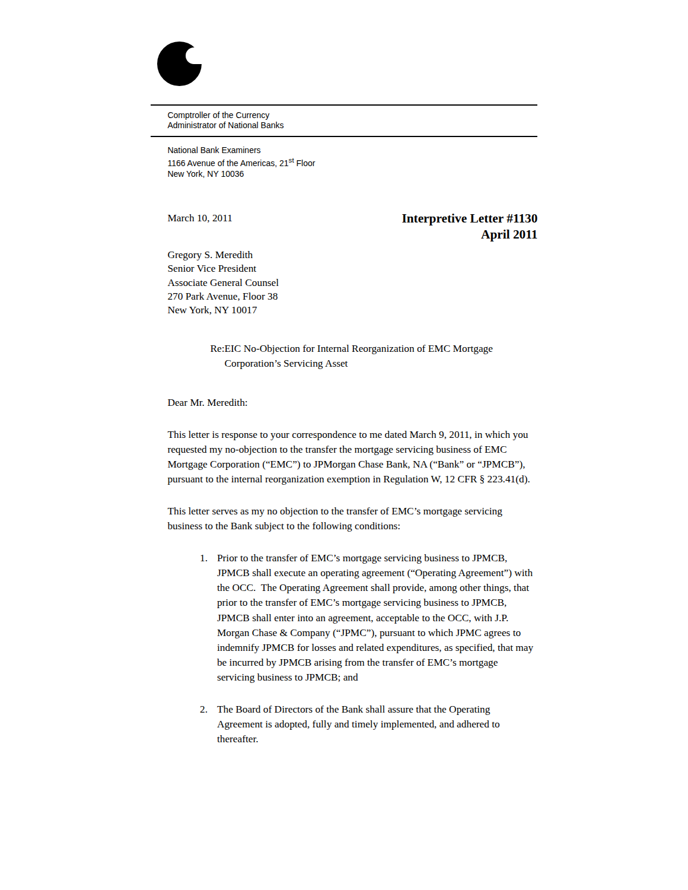Comptroller of the Currency
Administrator of National Banks
National Bank Examiners
1166 Avenue of the Americas, 21st Floor
New York, NY 10036
March 10, 2011
Interpretive Letter #1130
April 2011
Gregory S. Meredith
Senior Vice President
Associate General Counsel
270 Park Avenue, Floor 38
New York, NY 10017
| Re: | EIC No-Objection for Internal Reorganization of EMC Mortgage Corporation’s Servicing Asset |
Dear Mr. Meredith:
This letter is response to your correspondence to me dated March 9, 2011, in which you requested my no-objection to the transfer the mortgage servicing business of EMC Mortgage Corporation (“EMC”) to JPMorgan Chase Bank, NA (“Bank” or “JPMCB”), pursuant to the internal reorganization exemption in Regulation W, 12 CFR § 223.41(d).
This letter serves as my no objection to the transfer of EMC’s mortgage servicing business to the Bank subject to the following conditions:
Prior to the transfer of EMC’s mortgage servicing business to JPMCB, JPMCB shall execute an operating agreement (“Operating Agreement”) with the OCC. The Operating Agreement shall provide, among other things, that prior to the transfer of EMC’s mortgage servicing business to JPMCB, JPMCB shall enter into an agreement, acceptable to the OCC, with J.P. Morgan Chase & Company (“JPMC”), pursuant to which JPMC agrees to indemnify JPMCB for losses and related expenditures, as specified, that may be incurred by JPMCB arising from the transfer of EMC’s mortgage servicing business to JPMCB; and
The Board of Directors of the Bank shall assure that the Operating Agreement is adopted, fully and timely implemented, and adhered to thereafter.